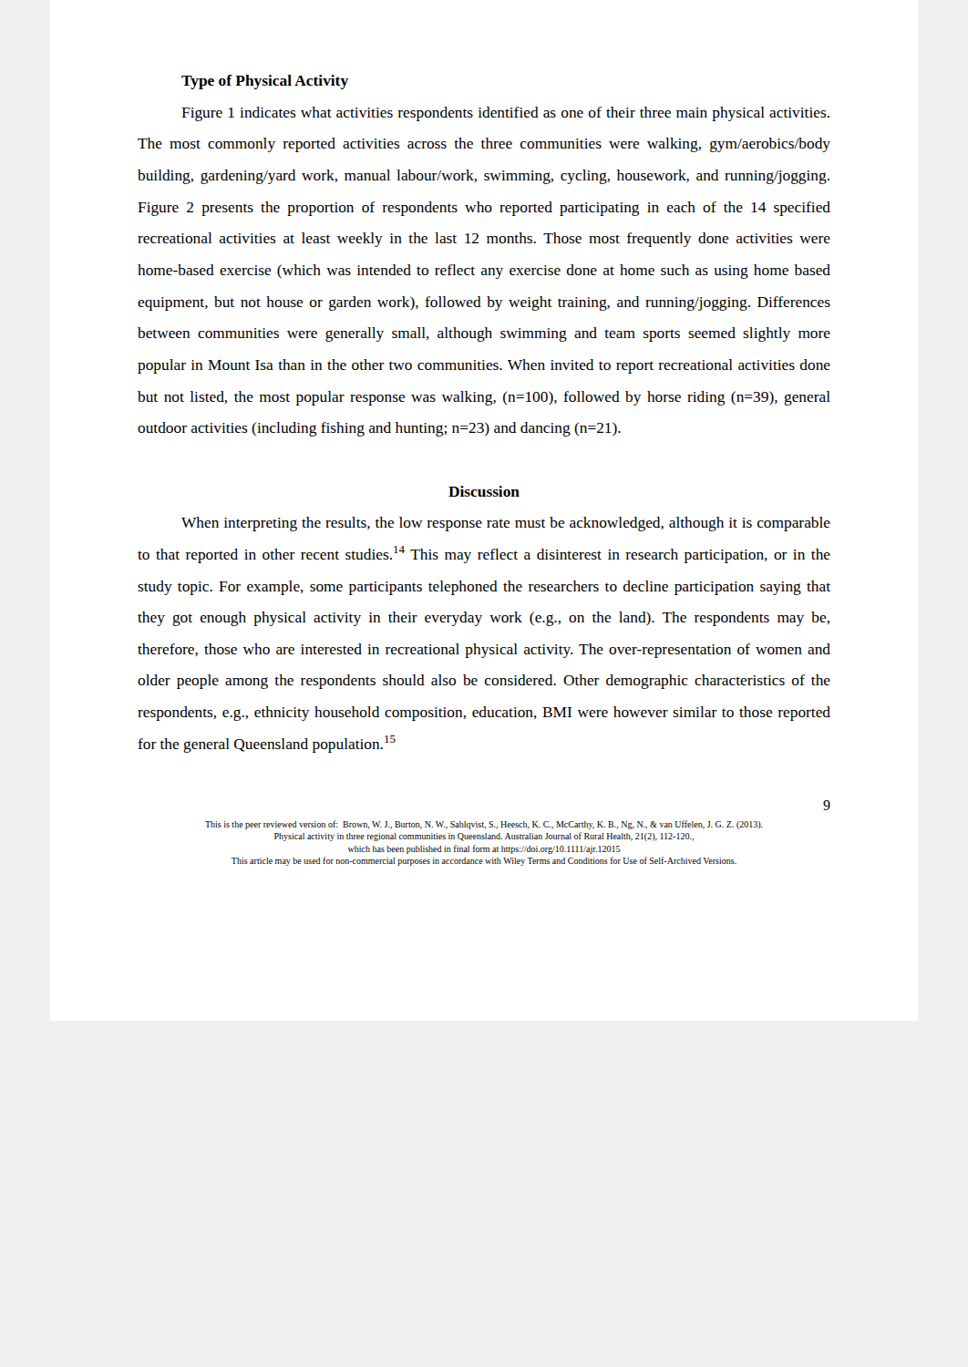Type of Physical Activity
Figure 1 indicates what activities respondents identified as one of their three main physical activities. The most commonly reported activities across the three communities were walking, gym/aerobics/body building, gardening/yard work, manual labour/work, swimming, cycling, housework, and running/jogging. Figure 2 presents the proportion of respondents who reported participating in each of the 14 specified recreational activities at least weekly in the last 12 months. Those most frequently done activities were home-based exercise (which was intended to reflect any exercise done at home such as using home based equipment, but not house or garden work), followed by weight training, and running/jogging. Differences between communities were generally small, although swimming and team sports seemed slightly more popular in Mount Isa than in the other two communities. When invited to report recreational activities done but not listed, the most popular response was walking, (n=100), followed by horse riding (n=39), general outdoor activities (including fishing and hunting; n=23) and dancing (n=21).
Discussion
When interpreting the results, the low response rate must be acknowledged, although it is comparable to that reported in other recent studies.14 This may reflect a disinterest in research participation, or in the study topic. For example, some participants telephoned the researchers to decline participation saying that they got enough physical activity in their everyday work (e.g., on the land). The respondents may be, therefore, those who are interested in recreational physical activity. The over-representation of women and older people among the respondents should also be considered. Other demographic characteristics of the respondents, e.g., ethnicity household composition, education, BMI were however similar to those reported for the general Queensland population.15
9
This is the peer reviewed version of: Brown, W. J., Burton, N. W., Sahlqvist, S., Heesch, K. C., McCarthy, K. B., Ng, N., & van Uffelen, J. G. Z. (2013).
Physical activity in three regional communities in Queensland. Australian Journal of Rural Health, 21(2), 112-120.,
which has been published in final form at https://doi.org/10.1111/ajr.12015
This article may be used for non-commercial purposes in accordance with Wiley Terms and Conditions for Use of Self-Archived Versions.